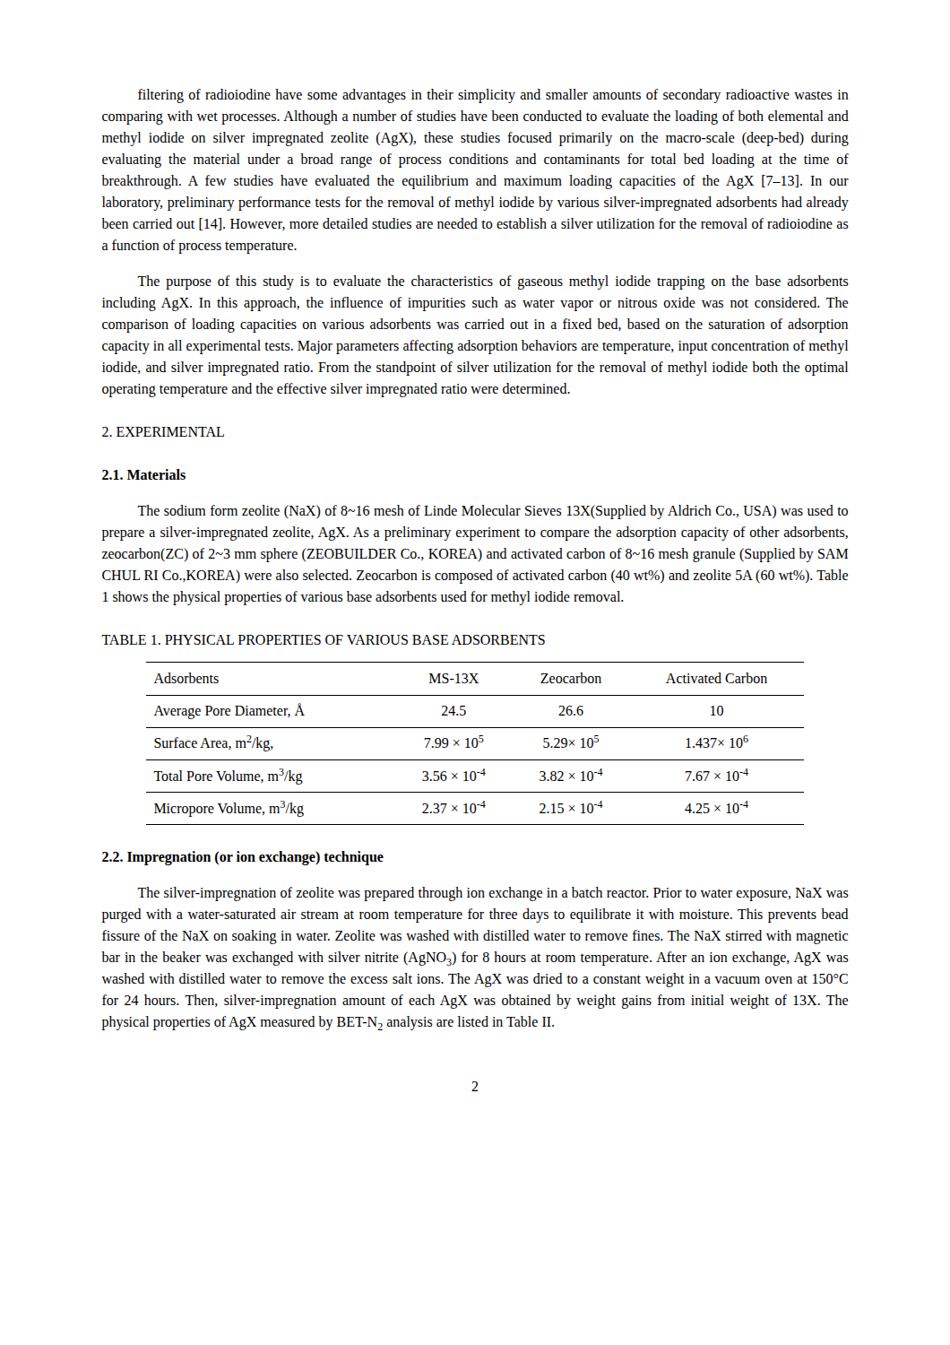filtering of radioiodine have some advantages in their simplicity and smaller amounts of secondary radioactive wastes in comparing with wet processes. Although a number of studies have been conducted to evaluate the loading of both elemental and methyl iodide on silver impregnated zeolite (AgX), these studies focused primarily on the macro-scale (deep-bed) during evaluating the material under a broad range of process conditions and contaminants for total bed loading at the time of breakthrough. A few studies have evaluated the equilibrium and maximum loading capacities of the AgX [7–13]. In our laboratory, preliminary performance tests for the removal of methyl iodide by various silver-impregnated adsorbents had already been carried out [14]. However, more detailed studies are needed to establish a silver utilization for the removal of radioiodine as a function of process temperature.
The purpose of this study is to evaluate the characteristics of gaseous methyl iodide trapping on the base adsorbents including AgX. In this approach, the influence of impurities such as water vapor or nitrous oxide was not considered. The comparison of loading capacities on various adsorbents was carried out in a fixed bed, based on the saturation of adsorption capacity in all experimental tests. Major parameters affecting adsorption behaviors are temperature, input concentration of methyl iodide, and silver impregnated ratio. From the standpoint of silver utilization for the removal of methyl iodide both the optimal operating temperature and the effective silver impregnated ratio were determined.
2. EXPERIMENTAL
2.1. Materials
The sodium form zeolite (NaX) of 8~16 mesh of Linde Molecular Sieves 13X(Supplied by Aldrich Co., USA) was used to prepare a silver-impregnated zeolite, AgX. As a preliminary experiment to compare the adsorption capacity of other adsorbents, zeocarbon(ZC) of 2~3 mm sphere (ZEOBUILDER Co., KOREA) and activated carbon of 8~16 mesh granule (Supplied by SAM CHUL RI Co.,KOREA) were also selected. Zeocarbon is composed of activated carbon (40 wt%) and zeolite 5A (60 wt%). Table 1 shows the physical properties of various base adsorbents used for methyl iodide removal.
TABLE 1. PHYSICAL PROPERTIES OF VARIOUS BASE ADSORBENTS
| Adsorbents | MS-13X | Zeocarbon | Activated Carbon |
| --- | --- | --- | --- |
| Average Pore Diameter, Å | 24.5 | 26.6 | 10 |
| Surface Area, m 2 /kg, | 7.99 × 10 5 | 5.29× 10 5 | 1.437× 10 6 |
| Total Pore Volume, m 3 /kg | 3.56 × 10 -4 | 3.82 × 10 -4 | 7.67 × 10 -4 |
| Micropore Volume, m 3 /kg | 2.37 × 10 -4 | 2.15 × 10 -4 | 4.25 × 10 -4 |
2.2. Impregnation (or ion exchange) technique
The silver-impregnation of zeolite was prepared through ion exchange in a batch reactor. Prior to water exposure, NaX was purged with a water-saturated air stream at room temperature for three days to equilibrate it with moisture. This prevents bead fissure of the NaX on soaking in water. Zeolite was washed with distilled water to remove fines. The NaX stirred with magnetic bar in the beaker was exchanged with silver nitrite (AgNO3) for 8 hours at room temperature. After an ion exchange, AgX was washed with distilled water to remove the excess salt ions. The AgX was dried to a constant weight in a vacuum oven at 150°C for 24 hours. Then, silver-impregnation amount of each AgX was obtained by weight gains from initial weight of 13X. The physical properties of AgX measured by BET-N2 analysis are listed in Table II.
2